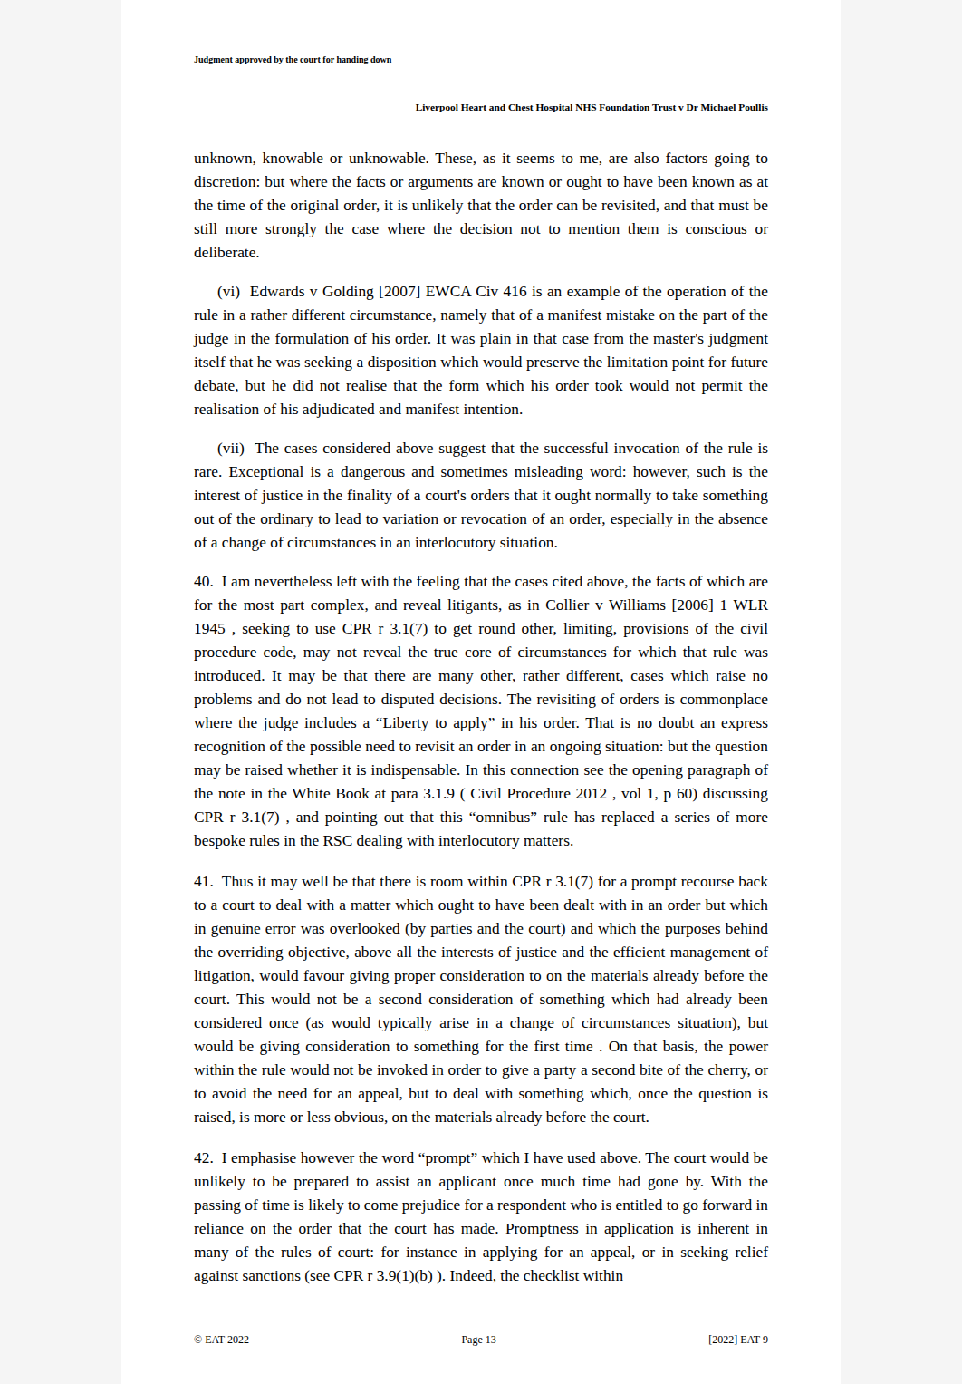Judgment approved by the court for handing down
Liverpool Heart and Chest Hospital NHS Foundation Trust v Dr Michael Poullis
unknown, knowable or unknowable. These, as it seems to me, are also factors going to discretion: but where the facts or arguments are known or ought to have been known as at the time of the original order, it is unlikely that the order can be revisited, and that must be still more strongly the case where the decision not to mention them is conscious or deliberate.
(vi) Edwards v Golding [2007] EWCA Civ 416 is an example of the operation of the rule in a rather different circumstance, namely that of a manifest mistake on the part of the judge in the formulation of his order. It was plain in that case from the master's judgment itself that he was seeking a disposition which would preserve the limitation point for future debate, but he did not realise that the form which his order took would not permit the realisation of his adjudicated and manifest intention.
(vii) The cases considered above suggest that the successful invocation of the rule is rare. Exceptional is a dangerous and sometimes misleading word: however, such is the interest of justice in the finality of a court's orders that it ought normally to take something out of the ordinary to lead to variation or revocation of an order, especially in the absence of a change of circumstances in an interlocutory situation.
40. I am nevertheless left with the feeling that the cases cited above, the facts of which are for the most part complex, and reveal litigants, as in Collier v Williams [2006] 1 WLR 1945 , seeking to use CPR r 3.1(7) to get round other, limiting, provisions of the civil procedure code, may not reveal the true core of circumstances for which that rule was introduced. It may be that there are many other, rather different, cases which raise no problems and do not lead to disputed decisions. The revisiting of orders is commonplace where the judge includes a “Liberty to apply” in his order. That is no doubt an express recognition of the possible need to revisit an order in an ongoing situation: but the question may be raised whether it is indispensable. In this connection see the opening paragraph of the note in the White Book at para 3.1.9 ( Civil Procedure 2012 , vol 1, p 60) discussing CPR r 3.1(7) , and pointing out that this “omnibus” rule has replaced a series of more bespoke rules in the RSC dealing with interlocutory matters.
41. Thus it may well be that there is room within CPR r 3.1(7) for a prompt recourse back to a court to deal with a matter which ought to have been dealt with in an order but which in genuine error was overlooked (by parties and the court) and which the purposes behind the overriding objective, above all the interests of justice and the efficient management of litigation, would favour giving proper consideration to on the materials already before the court. This would not be a second consideration of something which had already been considered once (as would typically arise in a change of circumstances situation), but would be giving consideration to something for the first time . On that basis, the power within the rule would not be invoked in order to give a party a second bite of the cherry, or to avoid the need for an appeal, but to deal with something which, once the question is raised, is more or less obvious, on the materials already before the court.
42. I emphasise however the word “prompt” which I have used above. The court would be unlikely to be prepared to assist an applicant once much time had gone by. With the passing of time is likely to come prejudice for a respondent who is entitled to go forward in reliance on the order that the court has made. Promptness in application is inherent in many of the rules of court: for instance in applying for an appeal, or in seeking relief against sanctions (see CPR r 3.9(1)(b) ). Indeed, the checklist within
© EAT 2022
Page 13
[2022] EAT 9